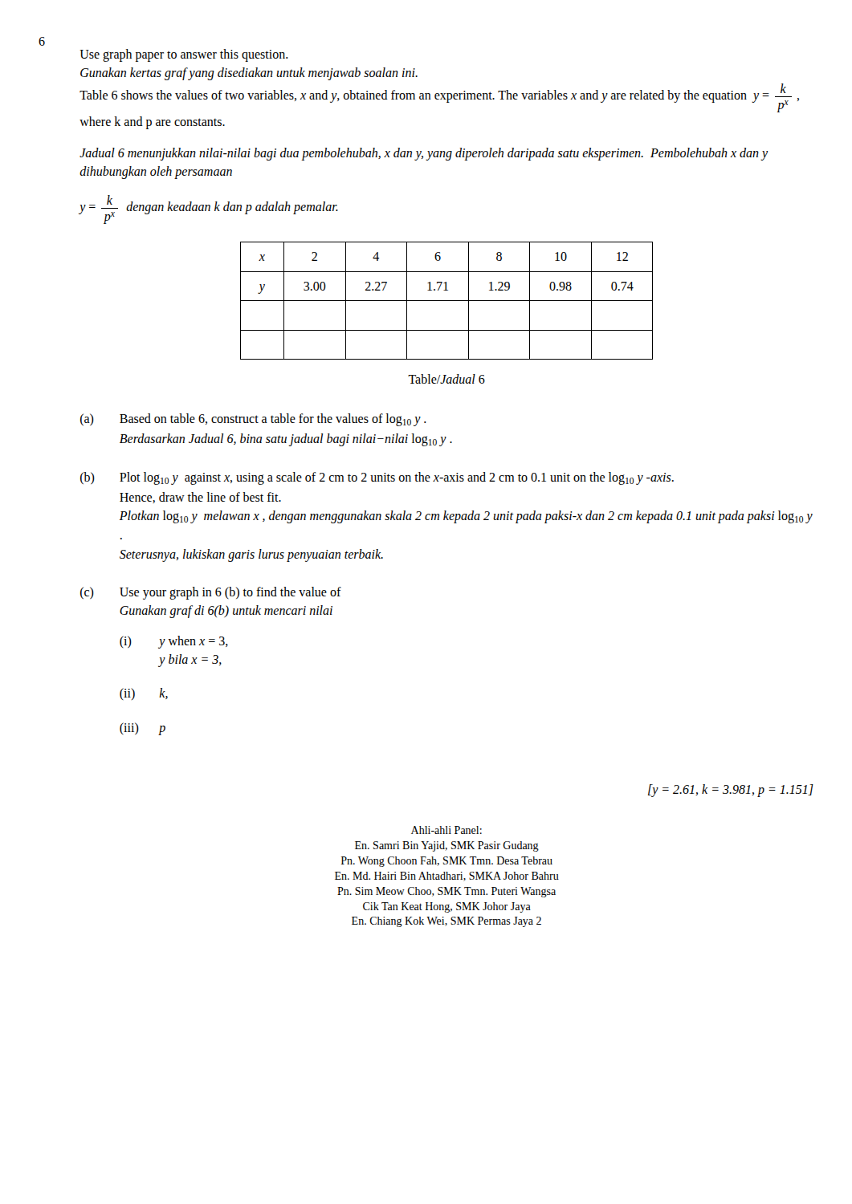6
Use graph paper to answer this question.
Gunakan kertas graf yang disediakan untuk menjawab soalan ini.
Table 6 shows the values of two variables, x and y, obtained from an experiment. The variables x and y are related by the equation y = kpx , where k and p are constants.
Jadual 6 menunjukkan nilai-nilai bagi dua pembolehubah, x dan y, yang diperoleh daripada satu eksperimen. Pembolehubah x dan y dihubungkan oleh persamaan
y = kpx dengan keadaan k dan p adalah pemalar.
| x | 2 | 4 | 6 | 8 | 10 | 12 |
| y | 3.00 | 2.27 | 1.71 | 1.29 | 0.98 | 0.74 |
Table/Jadual 6
(a) Based on table 6, construct a table for the values of log10 y .
Berdasarkan Jadual 6, bina satu jadual bagi nilai−nilai log10 y .
(b) Plot log10 y against x, using a scale of 2 cm to 2 units on the x-axis and 2 cm to 0.1 unit on the log10 y -axis.
Hence, draw the line of best fit.
Plotkan log10 y melawan x , dengan menggunakan skala 2 cm kepada 2 unit pada paksi-x dan 2 cm kepada 0.1 unit pada paksi log10 y .
Seterusnya, lukiskan garis lurus penyuaian terbaik.
(c) Use your graph in 6 (b) to find the value of
Gunakan graf di 6(b) untuk mencari nilai
(i) y when x = 3,
y bila x = 3,
(ii) k,
(iii) p
[y = 2.61, k = 3.981, p = 1.151]
Ahli-ahli Panel:
En. Samri Bin Yajid, SMK Pasir Gudang
Pn. Wong Choon Fah, SMK Tmn. Desa Tebrau
En. Md. Hairi Bin Ahtadhari, SMKA Johor Bahru
Pn. Sim Meow Choo, SMK Tmn. Puteri Wangsa
Cik Tan Keat Hong, SMK Johor Jaya
En. Chiang Kok Wei, SMK Permas Jaya 2